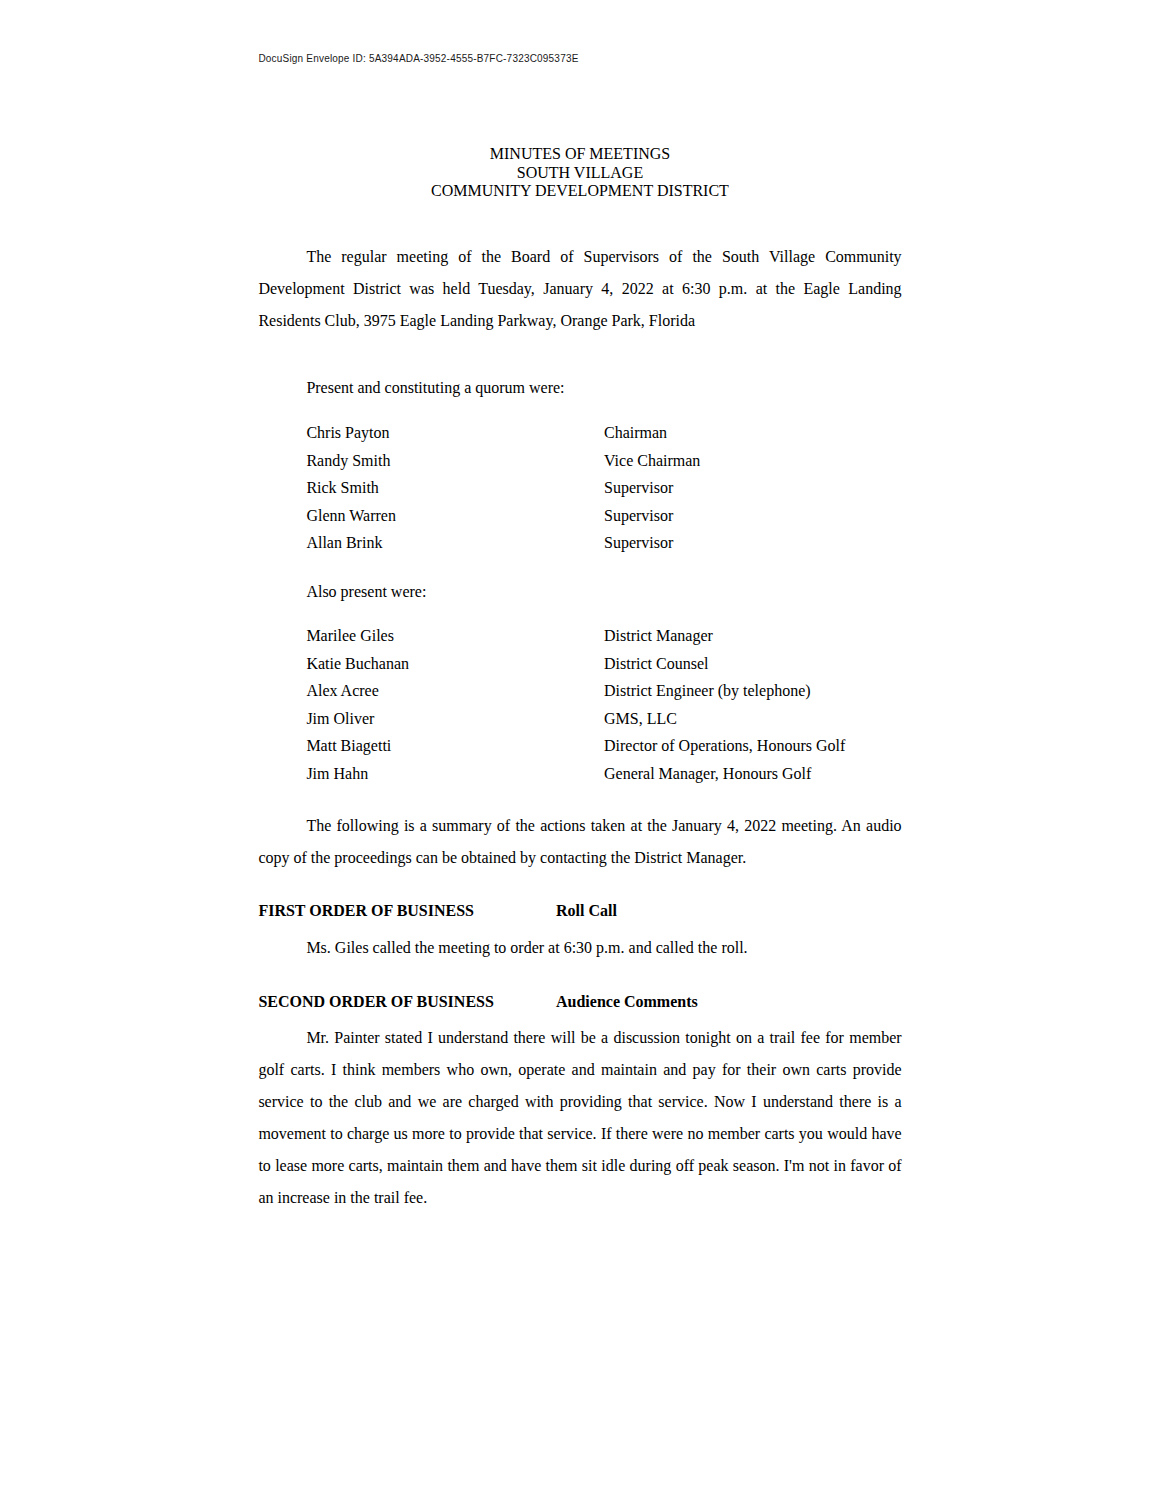DocuSign Envelope ID: 5A394ADA-3952-4555-B7FC-7323C095373E
MINUTES OF MEETINGS
SOUTH VILLAGE
COMMUNITY DEVELOPMENT DISTRICT
The regular meeting of the Board of Supervisors of the South Village Community Development District was held Tuesday, January 4, 2022 at 6:30 p.m. at the Eagle Landing Residents Club, 3975 Eagle Landing Parkway, Orange Park, Florida
Present and constituting a quorum were:
| Chris Payton | Chairman |
| Randy Smith | Vice Chairman |
| Rick Smith | Supervisor |
| Glenn Warren | Supervisor |
| Allan Brink | Supervisor |
Also present were:
| Marilee Giles | District Manager |
| Katie Buchanan | District Counsel |
| Alex Acree | District Engineer (by telephone) |
| Jim Oliver | GMS, LLC |
| Matt Biagetti | Director of Operations, Honours Golf |
| Jim Hahn | General Manager, Honours Golf |
The following is a summary of the actions taken at the January 4, 2022 meeting. An audio copy of the proceedings can be obtained by contacting the District Manager.
FIRST ORDER OF BUSINESS
Roll Call
Ms. Giles called the meeting to order at 6:30 p.m. and called the roll.
SECOND ORDER OF BUSINESS
Audience Comments
Mr. Painter stated I understand there will be a discussion tonight on a trail fee for member golf carts. I think members who own, operate and maintain and pay for their own carts provide service to the club and we are charged with providing that service. Now I understand there is a movement to charge us more to provide that service. If there were no member carts you would have to lease more carts, maintain them and have them sit idle during off peak season. I'm not in favor of an increase in the trail fee.